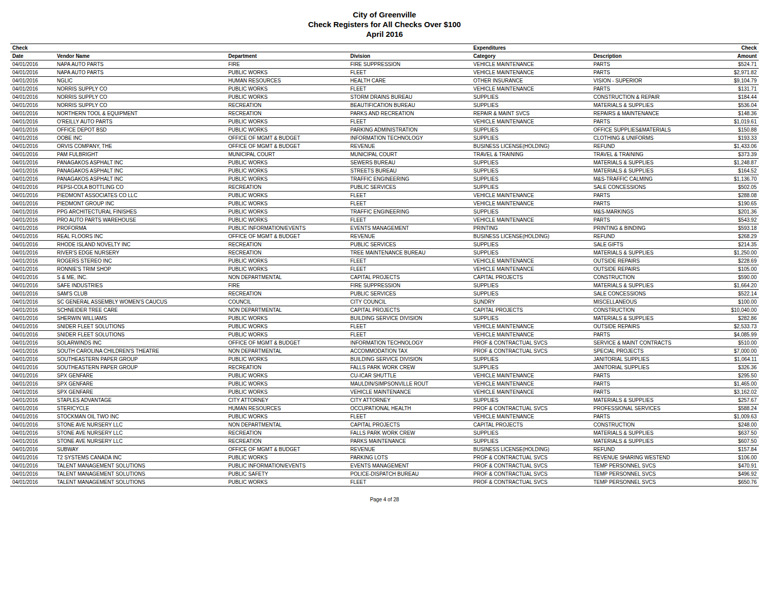City of Greenville
Check Registers for All Checks Over $100
April 2016
| Check | | Expenditures | Check |
| --- | --- | --- | --- |
| Date | Vendor Name | Department | Division | Category | Description | Amount |
| 04/01/2016 | NAPA AUTO PARTS | FIRE | FIRE SUPPRESSION | VEHICLE MAINTENANCE | PARTS | $524.71 |
| 04/01/2016 | NAPA AUTO PARTS | PUBLIC WORKS | FLEET | VEHICLE MAINTENANCE | PARTS | $2,971.82 |
| 04/01/2016 | NGLIC | HUMAN RESOURCES | HEALTH CARE | OTHER INSURANCE | VISION - SUPERIOR | $9,104.79 |
| 04/01/2016 | NORRIS SUPPLY CO | PUBLIC WORKS | FLEET | VEHICLE MAINTENANCE | PARTS | $131.71 |
| 04/01/2016 | NORRIS SUPPLY CO | PUBLIC WORKS | STORM DRAINS BUREAU | SUPPLIES | CONSTRUCTION & REPAIR | $184.44 |
| 04/01/2016 | NORRIS SUPPLY CO | RECREATION | BEAUTIFICATION BUREAU | SUPPLIES | MATERIALS & SUPPLIES | $536.04 |
| 04/01/2016 | NORTHERN TOOL & EQUIPMENT | RECREATION | PARKS AND RECREATION | REPAIR & MAINT SVCS | REPAIRS & MAINTENANCE | $148.36 |
| 04/01/2016 | O'REILLY AUTO PARTS | PUBLIC WORKS | FLEET | VEHICLE MAINTENANCE | PARTS | $1,019.61 |
| 04/01/2016 | OFFICE DEPOT BSD | PUBLIC WORKS | PARKING ADMINISTRATION | SUPPLIES | OFFICE SUPPLIES&MATERIALS | $150.88 |
| 04/01/2016 | OOBE INC | OFFICE OF MGMT & BUDGET | INFORMATION TECHNOLOGY | SUPPLIES | CLOTHING & UNIFORMS | $193.33 |
| 04/01/2016 | ORVIS COMPANY, THE | OFFICE OF MGMT & BUDGET | REVENUE | BUSINESS LICENSE(HOLDING) | REFUND | $1,433.06 |
| 04/01/2016 | PAM FULBRIGHT | MUNICIPAL COURT | MUNICIPAL COURT | TRAVEL & TRAINING | TRAVEL & TRAINING | $373.39 |
| 04/01/2016 | PANAGAKOS ASPHALT INC | PUBLIC WORKS | SEWERS BUREAU | SUPPLIES | MATERIALS & SUPPLIES | $1,248.87 |
| 04/01/2016 | PANAGAKOS ASPHALT INC | PUBLIC WORKS | STREETS BUREAU | SUPPLIES | MATERIALS & SUPPLIES | $164.52 |
| 04/01/2016 | PANAGAKOS ASPHALT INC | PUBLIC WORKS | TRAFFIC ENGINEERING | SUPPLIES | M&S-TRAFFIC CALMING | $1,136.70 |
| 04/01/2016 | PEPSI-COLA BOTTLING CO | RECREATION | PUBLIC SERVICES | SUPPLIES | SALE CONCESSIONS | $502.05 |
| 04/01/2016 | PIEDMONT ASSOCIATES CO LLC | PUBLIC WORKS | FLEET | VEHICLE MAINTENANCE | PARTS | $288.08 |
| 04/01/2016 | PIEDMONT GROUP INC | PUBLIC WORKS | FLEET | VEHICLE MAINTENANCE | PARTS | $190.65 |
| 04/01/2016 | PPG ARCHITECTURAL FINISHES | PUBLIC WORKS | TRAFFIC ENGINEERING | SUPPLIES | M&S-MARKINGS | $201.36 |
| 04/01/2016 | PRO AUTO PARTS WAREHOUSE | PUBLIC WORKS | FLEET | VEHICLE MAINTENANCE | PARTS | $543.92 |
| 04/01/2016 | PROFORMA | PUBLIC INFORMATION/EVENTS | EVENTS MANAGEMENT | PRINTING | PRINTING & BINDING | $593.18 |
| 04/01/2016 | REAL FLOORS INC | OFFICE OF MGMT & BUDGET | REVENUE | BUSINESS LICENSE(HOLDING) | REFUND | $268.29 |
| 04/01/2016 | RHODE ISLAND NOVELTY INC | RECREATION | PUBLIC SERVICES | SUPPLIES | SALE GIFTS | $214.35 |
| 04/01/2016 | RIVER'S EDGE NURSERY | RECREATION | TREE MAINTENANCE BUREAU | SUPPLIES | MATERIALS & SUPPLIES | $1,250.00 |
| 04/01/2016 | ROGERS STEREO INC | PUBLIC WORKS | FLEET | VEHICLE MAINTENANCE | OUTSIDE REPAIRS | $228.69 |
| 04/01/2016 | RONNIE'S TRIM SHOP | PUBLIC WORKS | FLEET | VEHICLE MAINTENANCE | OUTSIDE REPAIRS | $105.00 |
| 04/01/2016 | S & ME, INC. | NON DEPARTMENTAL | CAPITAL PROJECTS | CAPITAL PROJECTS | CONSTRUCTION | $590.00 |
| 04/01/2016 | SAFE INDUSTRIES | FIRE | FIRE SUPPRESSION | SUPPLIES | MATERIALS & SUPPLIES | $1,664.20 |
| 04/01/2016 | SAM'S CLUB | RECREATION | PUBLIC SERVICES | SUPPLIES | SALE CONCESSIONS | $522.14 |
| 04/01/2016 | SC GENERAL ASSEMBLY WOMEN'S CAUCUS | COUNCIL | CITY COUNCIL | SUNDRY | MISCELLANEOUS | $100.00 |
| 04/01/2016 | SCHNEIDER TREE CARE | NON DEPARTMENTAL | CAPITAL PROJECTS | CAPITAL PROJECTS | CONSTRUCTION | $10,040.00 |
| 04/01/2016 | SHERWIN WILLIAMS | PUBLIC WORKS | BUILDING SERVICE DIVISION | SUPPLIES | MATERIALS & SUPPLIES | $282.86 |
| 04/01/2016 | SNIDER FLEET SOLUTIONS | PUBLIC WORKS | FLEET | VEHICLE MAINTENANCE | OUTSIDE REPAIRS | $2,533.73 |
| 04/01/2016 | SNIDER FLEET SOLUTIONS | PUBLIC WORKS | FLEET | VEHICLE MAINTENANCE | PARTS | $4,085.99 |
| 04/01/2016 | SOLARWINDS INC | OFFICE OF MGMT & BUDGET | INFORMATION TECHNOLOGY | PROF & CONTRACTUAL SVCS | SERVICE & MAINT CONTRACTS | $510.00 |
| 04/01/2016 | SOUTH CAROLINA CHILDREN'S THEATRE | NON DEPARTMENTAL | ACCOMMODATION TAX | PROF & CONTRACTUAL SVCS | SPECIAL PROJECTS | $7,000.00 |
| 04/01/2016 | SOUTHEASTERN PAPER GROUP | PUBLIC WORKS | BUILDING SERVICE DIVISION | SUPPLIES | JANITORIAL SUPPLIES | $1,064.11 |
| 04/01/2016 | SOUTHEASTERN PAPER GROUP | RECREATION | FALLS PARK WORK CREW | SUPPLIES | JANITORIAL SUPPLIES | $326.36 |
| 04/01/2016 | SPX GENFARE | PUBLIC WORKS | CU-ICAR SHUTTLE | VEHICLE MAINTENANCE | PARTS | $295.50 |
| 04/01/2016 | SPX GENFARE | PUBLIC WORKS | MAULDIN/SIMPSONVILLE ROUT | VEHICLE MAINTENANCE | PARTS | $1,465.00 |
| 04/01/2016 | SPX GENFARE | PUBLIC WORKS | VEHICLE MAINTENANCE | VEHICLE MAINTENANCE | PARTS | $3,162.02 |
| 04/01/2016 | STAPLES ADVANTAGE | CITY ATTORNEY | CITY ATTORNEY | SUPPLIES | MATERIALS & SUPPLIES | $257.67 |
| 04/01/2016 | STERICYCLE | HUMAN RESOURCES | OCCUPATIONAL HEALTH | PROF & CONTRACTUAL SVCS | PROFESSIONAL SERVICES | $588.24 |
| 04/01/2016 | STOCKMAN OIL TWO INC | PUBLIC WORKS | FLEET | VEHICLE MAINTENANCE | PARTS | $1,009.63 |
| 04/01/2016 | STONE AVE NURSERY LLC | NON DEPARTMENTAL | CAPITAL PROJECTS | CAPITAL PROJECTS | CONSTRUCTION | $248.00 |
| 04/01/2016 | STONE AVE NURSERY LLC | RECREATION | FALLS PARK WORK CREW | SUPPLIES | MATERIALS & SUPPLIES | $637.50 |
| 04/01/2016 | STONE AVE NURSERY LLC | RECREATION | PARKS MAINTENANCE | SUPPLIES | MATERIALS & SUPPLIES | $607.50 |
| 04/01/2016 | SUBWAY | OFFICE OF MGMT & BUDGET | REVENUE | BUSINESS LICENSE(HOLDING) | REFUND | $157.84 |
| 04/01/2016 | T2 SYSTEMS CANADA INC | PUBLIC WORKS | PARKING LOTS | PROF & CONTRACTUAL SVCS | REVENUE SHARING WESTEND | $106.00 |
| 04/01/2016 | TALENT MANAGEMENT SOLUTIONS | PUBLIC INFORMATION/EVENTS | EVENTS MANAGEMENT | PROF & CONTRACTUAL SVCS | TEMP PERSONNEL SVCS | $470.91 |
| 04/01/2016 | TALENT MANAGEMENT SOLUTIONS | PUBLIC SAFETY | POLICE-DISPATCH BUREAU | PROF & CONTRACTUAL SVCS | TEMP PERSONNEL SVCS | $496.92 |
| 04/01/2016 | TALENT MANAGEMENT SOLUTIONS | PUBLIC WORKS | FLEET | PROF & CONTRACTUAL SVCS | TEMP PERSONNEL SVCS | $650.76 |
Page 4 of 28